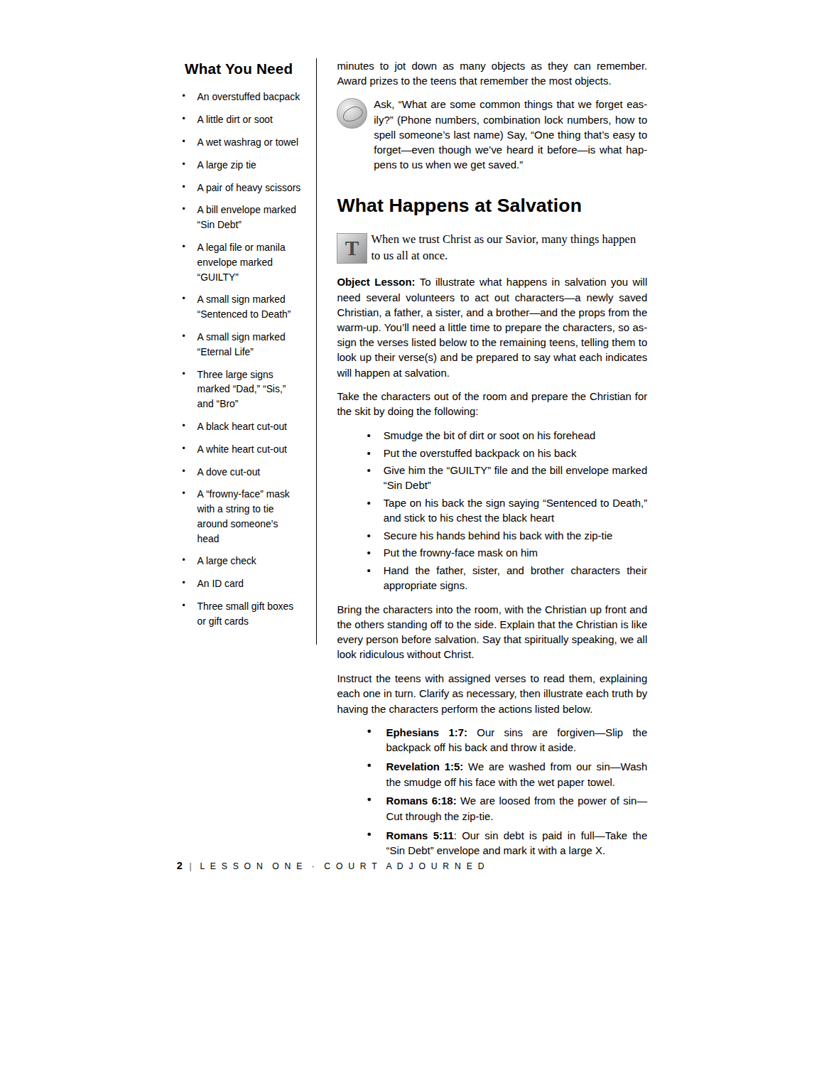What You Need
An overstuffed bacpack
A little dirt or soot
A wet washrag or towel
A large zip tie
A pair of heavy scissors
A bill envelope marked “Sin Debt”
A legal file or manila envelope marked “GUILTY”
A small sign marked “Sentenced to Death”
A small sign marked “Eternal Life”
Three large signs marked “Dad,” “Sis,” and “Bro”
A black heart cut-out
A white heart cut-out
A dove cut-out
A “frowny-face” mask with a string to tie around someone’s head
A large check
An ID card
Three small gift boxes or gift cards
minutes to jot down as many objects as they can remember. Award prizes to the teens that remember the most objects.
Ask, “What are some common things that we forget easily?” (Phone numbers, combination lock numbers, how to spell someone’s last name) Say, “One thing that’s easy to forget—even though we’ve heard it before—is what happens to us when we get saved.”
What Happens at Salvation
T
When we trust Christ as our Savior, many things happen to us all at once.
Object Lesson: To illustrate what happens in salvation you will need several volunteers to act out characters—a newly saved Christian, a father, a sister, and a brother—and the props from the warm-up. You’ll need a little time to prepare the characters, so assign the verses listed below to the remaining teens, telling them to look up their verse(s) and be prepared to say what each indicates will happen at salvation.
Take the characters out of the room and prepare the Christian for the skit by doing the following:
Smudge the bit of dirt or soot on his forehead
Put the overstuffed backpack on his back
Give him the “GUILTY” file and the bill envelope marked “Sin Debt”
Tape on his back the sign saying “Sentenced to Death,” and stick to his chest the black heart
Secure his hands behind his back with the zip-tie
Put the frowny-face mask on him
Hand the father, sister, and brother characters their appropriate signs.
Bring the characters into the room, with the Christian up front and the others standing off to the side. Explain that the Christian is like every person before salvation. Say that spiritually speaking, we all look ridiculous without Christ.
Instruct the teens with assigned verses to read them, explaining each one in turn. Clarify as necessary, then illustrate each truth by having the characters perform the actions listed below.
Ephesians 1:7: Our sins are forgiven—Slip the backpack off his back and throw it aside.
Revelation 1:5: We are washed from our sin—Wash the smudge off his face with the wet paper towel.
Romans 6:18: We are loosed from the power of sin—Cut through the zip-tie.
Romans 5:11: Our sin debt is paid in full—Take the “Sin Debt” envelope and mark it with a large X.
2|L E S S O N O N E · C O U R T A D J O U R N E D